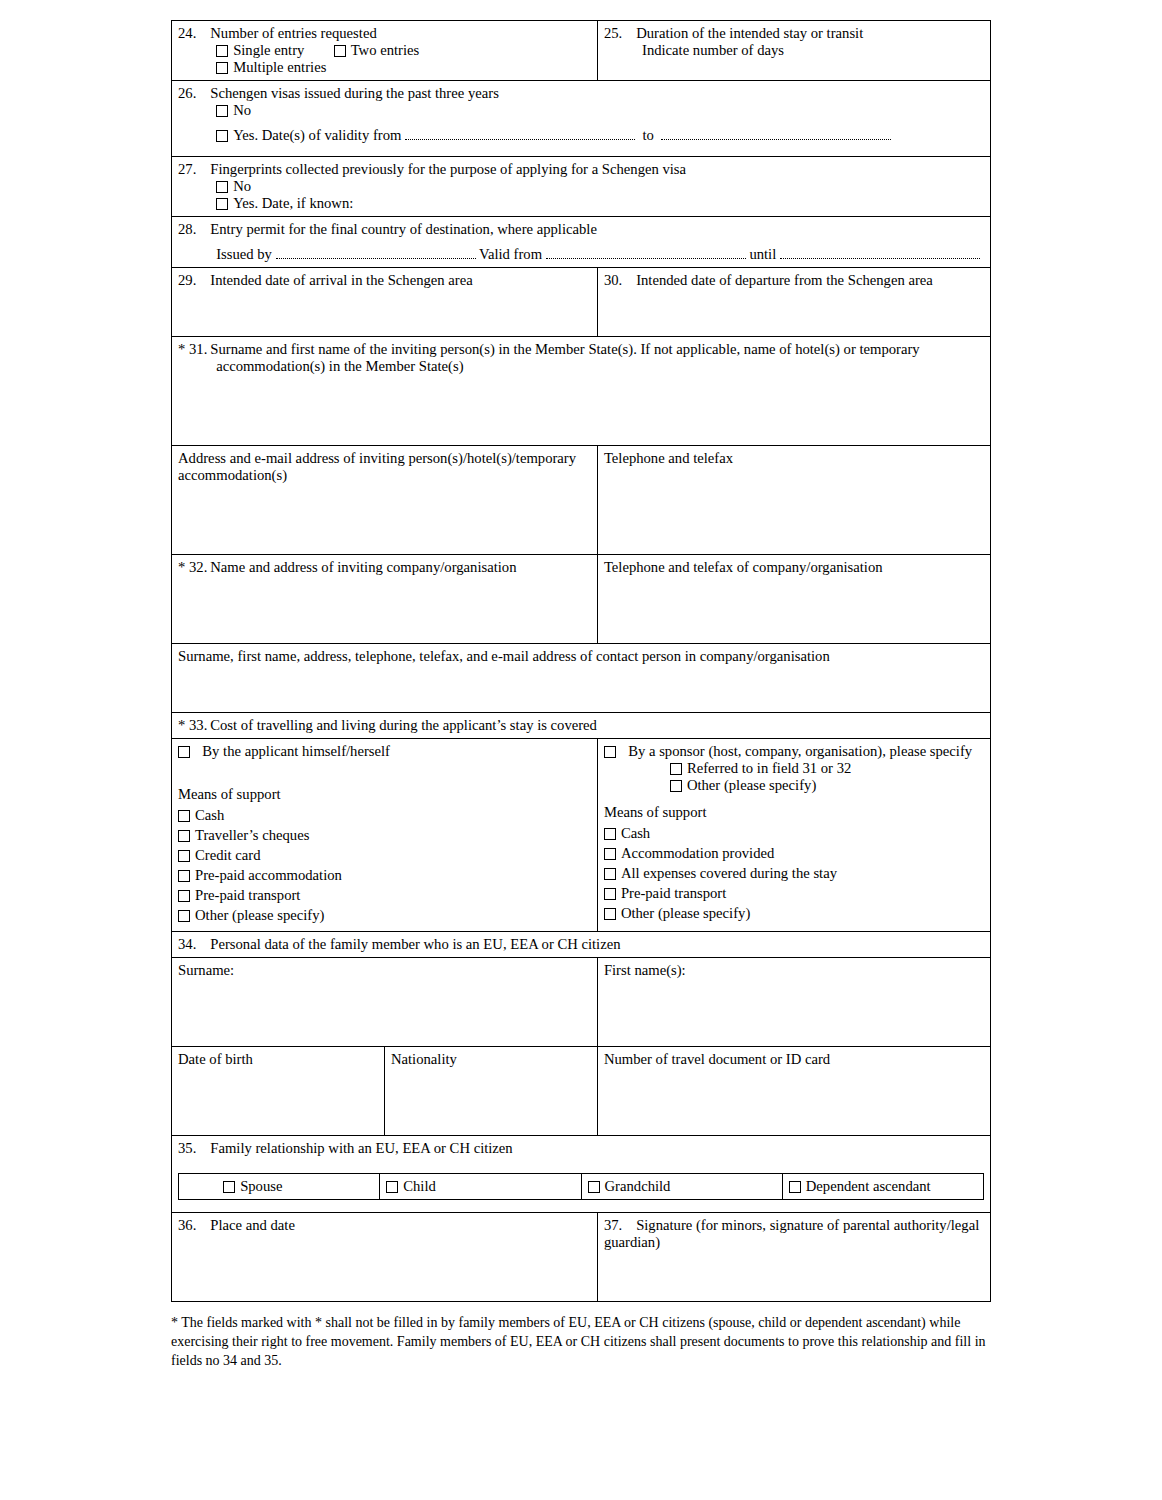| 24. Number of entries requested Single entry Two entries Multiple entries | 25. Duration of the intended stay or transit Indicate number of days |
| 26. Schengen visas issued during the past three years No Yes. Date(s) of validity from to |
| 27. Fingerprints collected previously for the purpose of applying for a Schengen visa No Yes. Date, if known: |
| 28. Entry permit for the final country of destination, where applicable Issued by Valid from until |
| 29. Intended date of arrival in the Schengen area | 30. Intended date of departure from the Schengen area |
| * 31. Surname and first name of the inviting person(s) in the Member State(s). If not applicable, name of hotel(s) or temporary accommodation(s) in the Member State(s) |
| Address and e-mail address of inviting person(s)/hotel(s)/temporary accommodation(s) | Telephone and telefax |
| * 32. Name and address of inviting company/organisation | Telephone and telefax of company/organisation |
| Surname, first name, address, telephone, telefax, and e-mail address of contact person in company/organisation |
| * 33. Cost of travelling and living during the applicant’s stay is covered |
| By the applicant himself/herself Means of support Cash Traveller’s cheques Credit card Pre-paid accommodation Pre-paid transport Other (please specify) | By a sponsor (host, company, organisation), please specify Referred to in field 31 or 32 Other (please specify) Means of support Cash Accommodation provided All expenses covered during the stay Pre-paid transport Other (please specify) |
| 34. Personal data of the family member who is an EU, EEA or CH citizen |
| Surname: | First name(s): |
| Date of birth | Nationality | Number of travel document or ID card |
| 35. Family relationship with an EU, EEA or CH citizen / Spouse / Child / Grandchild / Dependent ascendant / |
| 36. Place and date | 37. Signature (for minors, signature of parental authority/legal guardian) |
* The fields marked with * shall not be filled in by family members of EU, EEA or CH citizens (spouse, child or dependent ascendant) while exercising their right to free movement. Family members of EU, EEA or CH citizens shall present documents to prove this relationship and fill in fields no 34 and 35.